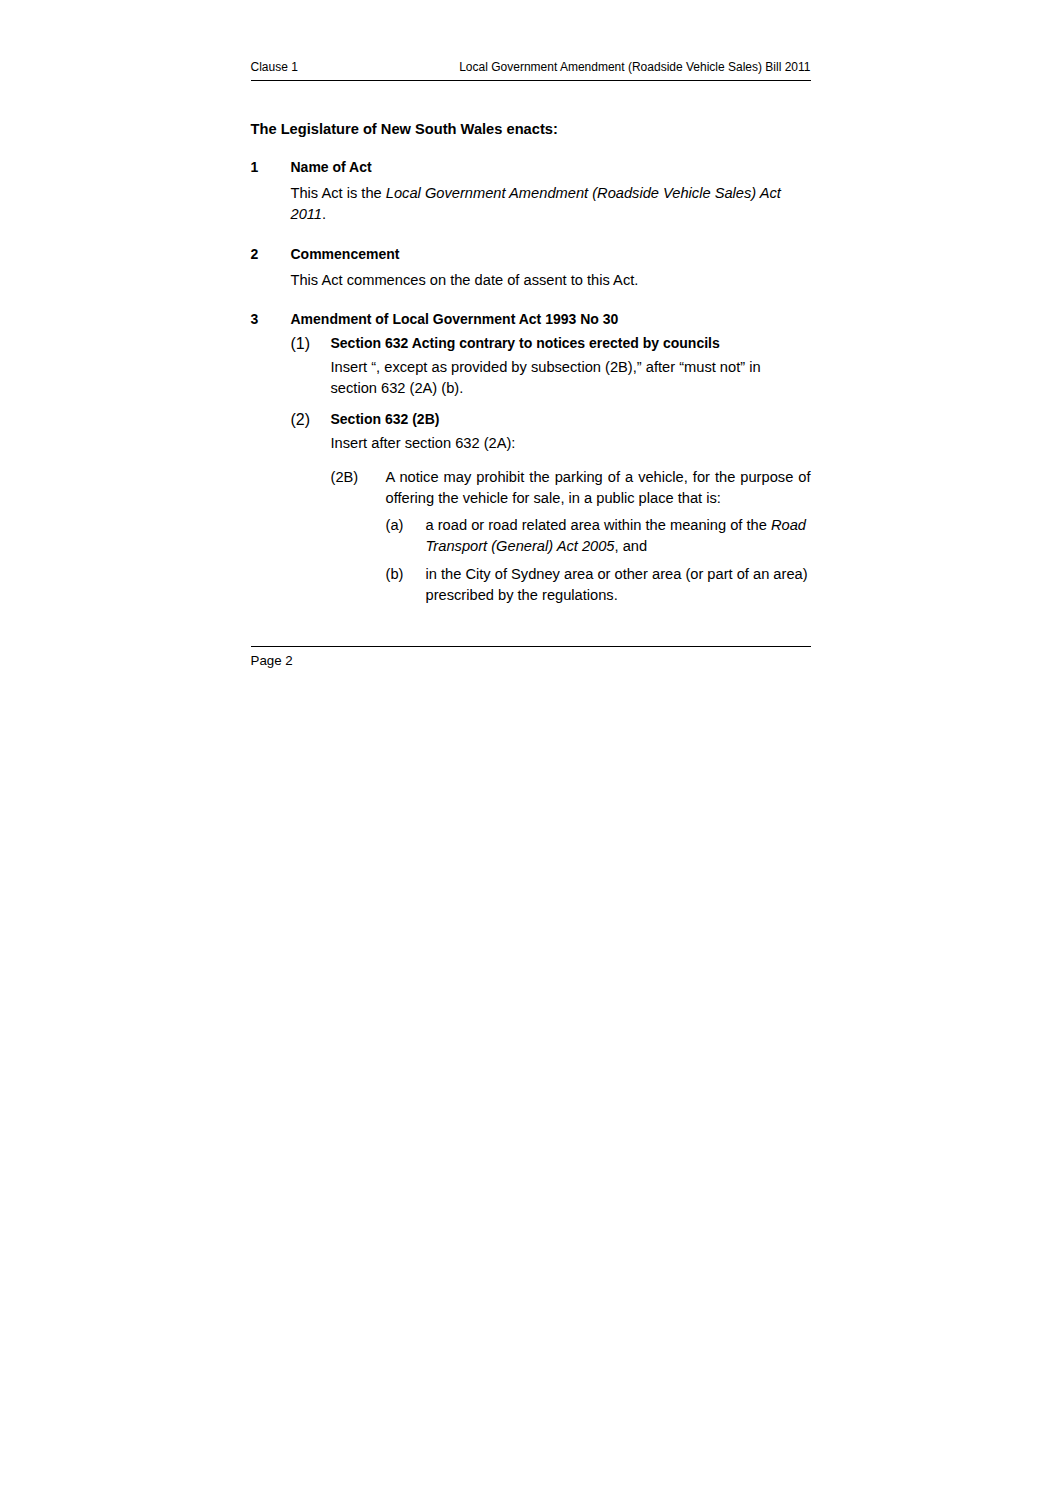Clause 1
Local Government Amendment (Roadside Vehicle Sales) Bill 2011
The Legislature of New South Wales enacts:
1 Name of Act
This Act is the Local Government Amendment (Roadside Vehicle Sales) Act 2011.
2 Commencement
This Act commences on the date of assent to this Act.
3 Amendment of Local Government Act 1993 No 30
(1) Section 632 Acting contrary to notices erected by councils
Insert “, except as provided by subsection (2B),” after “must not” in section 632 (2A) (b).
(2) Section 632 (2B)
Insert after section 632 (2A):
(2B)
A notice may prohibit the parking of a vehicle, for the purpose of offering the vehicle for sale, in a public place that is:
(a)
a road or road related area within the meaning of the Road Transport (General) Act 2005, and
(b)
in the City of Sydney area or other area (or part of an area) prescribed by the regulations.
Page 2